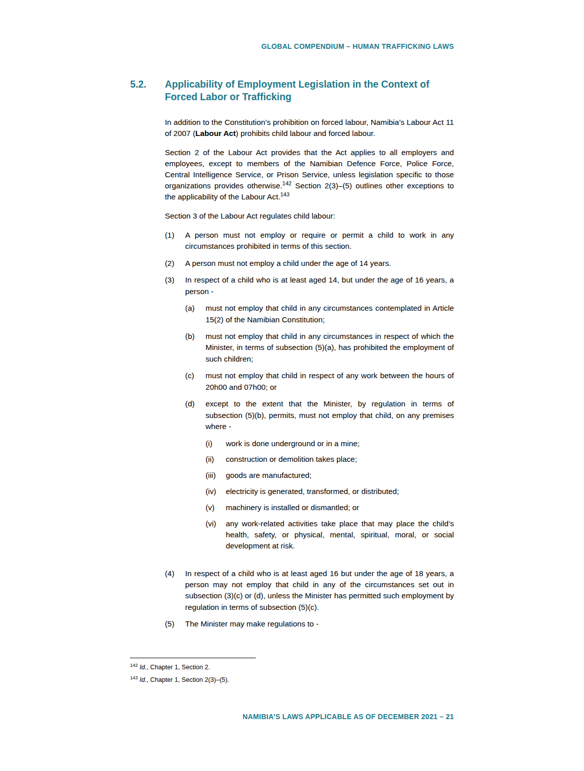GLOBAL COMPENDIUM – HUMAN TRAFFICKING LAWS
5.2. Applicability of Employment Legislation in the Context of Forced Labor or Trafficking
In addition to the Constitution’s prohibition on forced labour, Namibia’s Labour Act 11 of 2007 (Labour Act) prohibits child labour and forced labour.
Section 2 of the Labour Act provides that the Act applies to all employers and employees, except to members of the Namibian Defence Force, Police Force, Central Intelligence Service, or Prison Service, unless legislation specific to those organizations provides otherwise.142 Section 2(3)–(5) outlines other exceptions to the applicability of the Labour Act.143
Section 3 of the Labour Act regulates child labour:
(1) A person must not employ or require or permit a child to work in any circumstances prohibited in terms of this section.
(2) A person must not employ a child under the age of 14 years.
(3) In respect of a child who is at least aged 14, but under the age of 16 years, a person -
(a) must not employ that child in any circumstances contemplated in Article 15(2) of the Namibian Constitution;
(b) must not employ that child in any circumstances in respect of which the Minister, in terms of subsection (5)(a), has prohibited the employment of such children;
(c) must not employ that child in respect of any work between the hours of 20h00 and 07h00; or
(d) except to the extent that the Minister, by regulation in terms of subsection (5)(b), permits, must not employ that child, on any premises where -
(i) work is done underground or in a mine;
(ii) construction or demolition takes place;
(iii) goods are manufactured;
(iv) electricity is generated, transformed, or distributed;
(v) machinery is installed or dismantled; or
(vi) any work-related activities take place that may place the child’s health, safety, or physical, mental, spiritual, moral, or social development at risk.
(4) In respect of a child who is at least aged 16 but under the age of 18 years, a person may not employ that child in any of the circumstances set out in subsection (3)(c) or (d), unless the Minister has permitted such employment by regulation in terms of subsection (5)(c).
(5) The Minister may make regulations to -
142 Id., Chapter 1, Section 2.
143 Id., Chapter 1, Section 2(3)–(5).
NAMIBIA’S LAWS APPLICABLE AS OF DECEMBER 2021 – 21